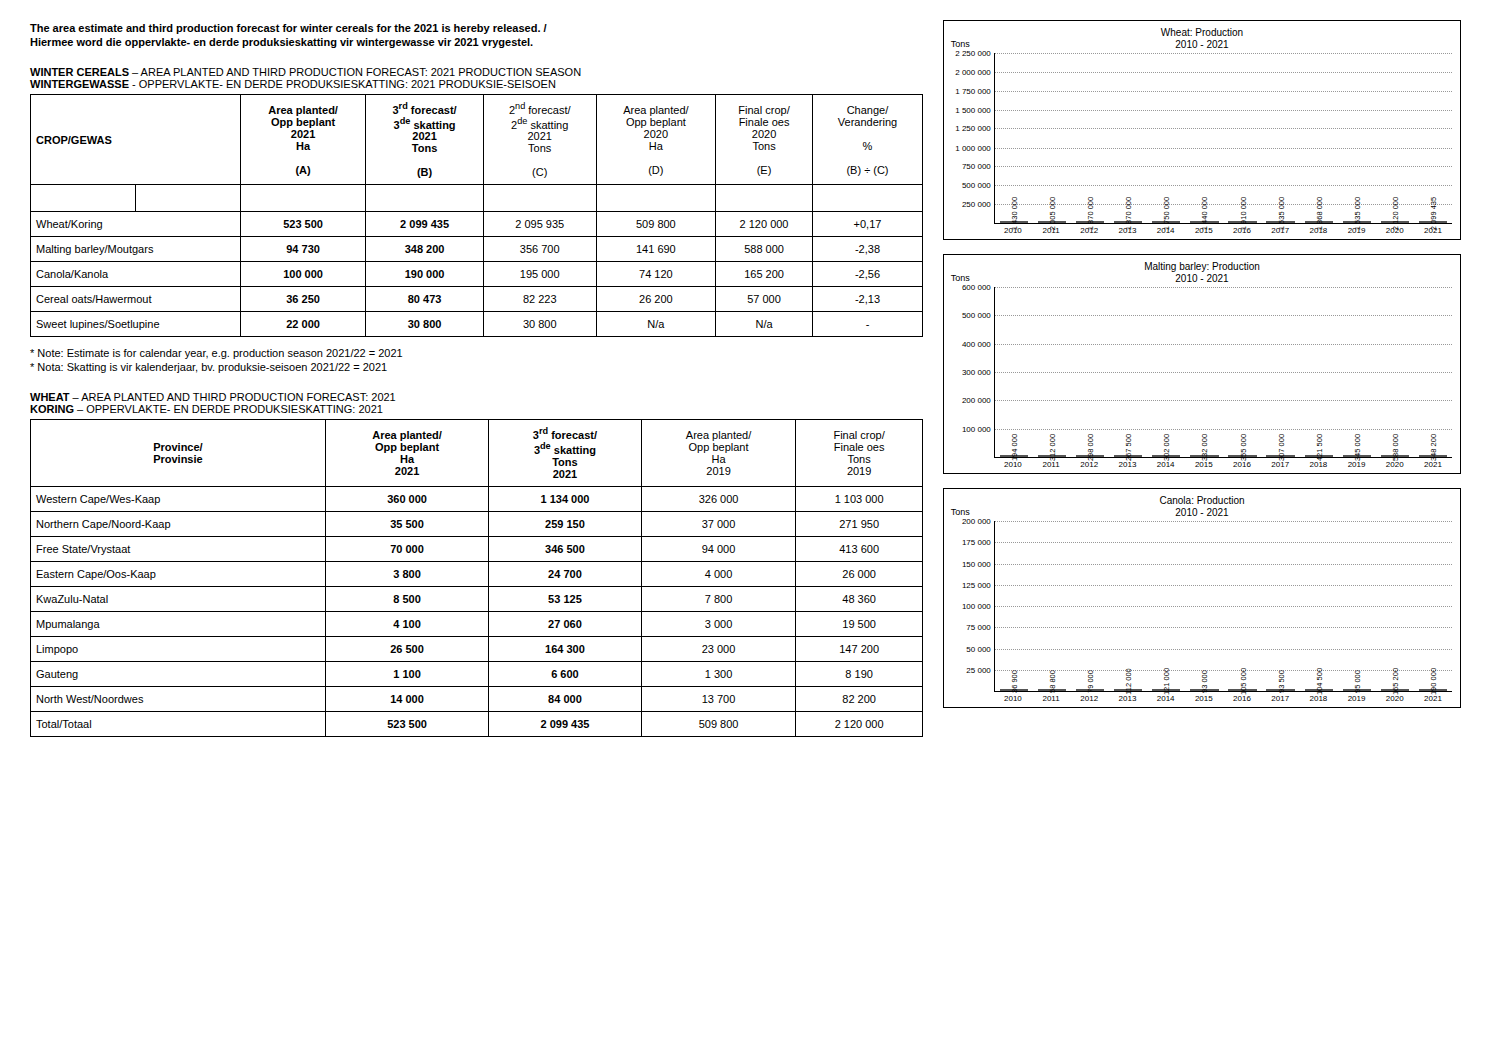The area estimate and third production forecast for winter cereals for the 2021 is hereby released. /
Hiermee word die oppervlakte- en derde produksieskatting vir wintergewasse vir 2021 vrygestel.
WINTER CEREALS – AREA PLANTED AND THIRD PRODUCTION FORECAST: 2021 PRODUCTION SEASON
WINTERGEWASSE - OPPERVLAKTE- EN DERDE PRODUKSIESKATTING: 2021 PRODUKSIE-SEISOEN
| CROP/GEWAS | Area planted/ Opp beplant 2021 Ha (A) | 3 rd forecast/ 3 de skatting 2021 Tons (B) | 2 nd forecast/ 2 de skatting 2021 Tons (C) | Area planted/ Opp beplant 2020 Ha (D) | Final crop/ Finale oes 2020 Tons (E) | Change/ Verandering % (B) ÷ (C) |
| --- | --- | --- | --- | --- | --- | --- |
| Wheat/Koring | 523 500 | 2 099 435 | 2 095 935 | 509 800 | 2 120 000 | +0,17 |
| Malting barley/Moutgars | 94 730 | 348 200 | 356 700 | 141 690 | 588 000 | -2,38 |
| Canola/Kanola | 100 000 | 190 000 | 195 000 | 74 120 | 165 200 | -2,56 |
| Cereal oats/Hawermout | 36 250 | 80 473 | 82 223 | 26 200 | 57 000 | -2,13 |
| Sweet lupines/Soetlupine | 22 000 | 30 800 | 30 800 | N/a | N/a | - |
* Note: Estimate is for calendar year, e.g. production season 2021/22 = 2021
* Nota: Skatting is vir kalenderjaar, bv. produksie-seisoen 2021/22 = 2021
WHEAT – AREA PLANTED AND THIRD PRODUCTION FORECAST: 2021
KORING – OPPERVLAKTE- EN DERDE PRODUKSIESKATTING: 2021
| Province/ Provinsie | Area planted/ Opp beplant Ha 2021 | 3 rd forecast/ 3 de skatting Tons 2021 | Area planted/ Opp beplant Ha 2019 | Final crop/ Finale oes Tons 2019 |
| --- | --- | --- | --- | --- |
| Western Cape/Wes-Kaap | 360 000 | 1 134 000 | 326 000 | 1 103 000 |
| Northern Cape/Noord-Kaap | 35 500 | 259 150 | 37 000 | 271 950 |
| Free State/Vrystaat | 70 000 | 346 500 | 94 000 | 413 600 |
| Eastern Cape/Oos-Kaap | 3 800 | 24 700 | 4 000 | 26 000 |
| KwaZulu-Natal | 8 500 | 53 125 | 7 800 | 48 360 |
| Mpumalanga | 4 100 | 27 060 | 3 000 | 19 500 |
| Limpopo | 26 500 | 164 300 | 23 000 | 147 200 |
| Gauteng | 1 100 | 6 600 | 1 300 | 8 190 |
| North West/Noordwes | 14 000 | 84 000 | 13 700 | 82 200 |
| Total/Totaal | 523 500 | 2 099 435 | 509 800 | 2 120 000 |
Wheat: Production
2010 - 2021
Tons
2 250 000
2 000 000
1 750 000
1 500 000
1 250 000
1 000 000
750 000
500 000
250 000
1 430 000
2 005 000
1 870 000
1 870 000
1 750 000
1 440 000
1 910 000
1 535 000
1 868 000
1 535 000
2 120 000
2 099 435
201020112012201320142015 201620172018201920202021
Malting barley: Production
2010 - 2021
Tons
600 000
500 000
400 000
300 000
200 000
100 000
194 000
312 000
298 000
267 500
302 000
332 000
355 000
307 000
421 500
345 000
588 000
348 200
201020112012201320142015 201620172018201920202021
Canola: Production
2010 - 2021
Tons
200 000
175 000
150 000
125 000
100 000
75 000
50 000
25 000
36 900
58 800
79 000
112 000
121 000
93 000
105 000
93 500
104 500
95 000
165 200
190 000
201020112012201320142015 201620172018201920202021